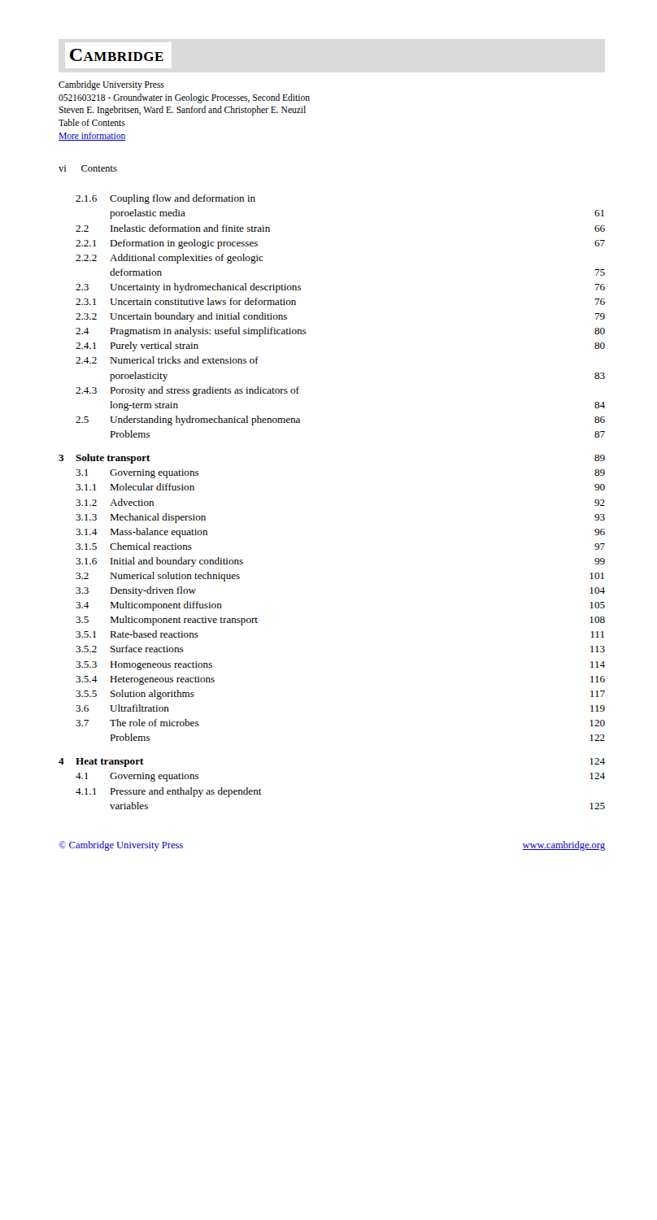Cambridge
Cambridge University Press
0521603218 - Groundwater in Geologic Processes, Second Edition
Steven E. Ingebritsen, Ward E. Sanford and Christopher E. Neuzil
Table of Contents
More information
vi Contents
| | 2.1.6 | Coupling flow and deformation in | |
| | | poroelastic media | 61 |
| | 2.2 | Inelastic deformation and finite strain | 66 |
| | 2.2.1 | Deformation in geologic processes | 67 |
| | 2.2.2 | Additional complexities of geologic | |
| | | deformation | 75 |
| | 2.3 | Uncertainty in hydromechanical descriptions | 76 |
| | 2.3.1 | Uncertain constitutive laws for deformation | 76 |
| | 2.3.2 | Uncertain boundary and initial conditions | 79 |
| | 2.4 | Pragmatism in analysis: useful simplifications | 80 |
| | 2.4.1 | Purely vertical strain | 80 |
| | 2.4.2 | Numerical tricks and extensions of | |
| | | poroelasticity | 83 |
| | 2.4.3 | Porosity and stress gradients as indicators of | |
| | | long-term strain | 84 |
| | 2.5 | Understanding hydromechanical phenomena | 86 |
| | | Problems | 87 |
| 3 | Solute transport | 89 |
| | 3.1 | Governing equations | 89 |
| | 3.1.1 | Molecular diffusion | 90 |
| | 3.1.2 | Advection | 92 |
| | 3.1.3 | Mechanical dispersion | 93 |
| | 3.1.4 | Mass-balance equation | 96 |
| | 3.1.5 | Chemical reactions | 97 |
| | 3.1.6 | Initial and boundary conditions | 99 |
| | 3.2 | Numerical solution techniques | 101 |
| | 3.3 | Density-driven flow | 104 |
| | 3.4 | Multicomponent diffusion | 105 |
| | 3.5 | Multicomponent reactive transport | 108 |
| | 3.5.1 | Rate-based reactions | 111 |
| | 3.5.2 | Surface reactions | 113 |
| | 3.5.3 | Homogeneous reactions | 114 |
| | 3.5.4 | Heterogeneous reactions | 116 |
| | 3.5.5 | Solution algorithms | 117 |
| | 3.6 | Ultrafiltration | 119 |
| | 3.7 | The role of microbes | 120 |
| | | Problems | 122 |
| 4 | Heat transport | 124 |
| | 4.1 | Governing equations | 124 |
| | 4.1.1 | Pressure and enthalpy as dependent | |
| | | variables | 125 |
© Cambridge University Press www.cambridge.org